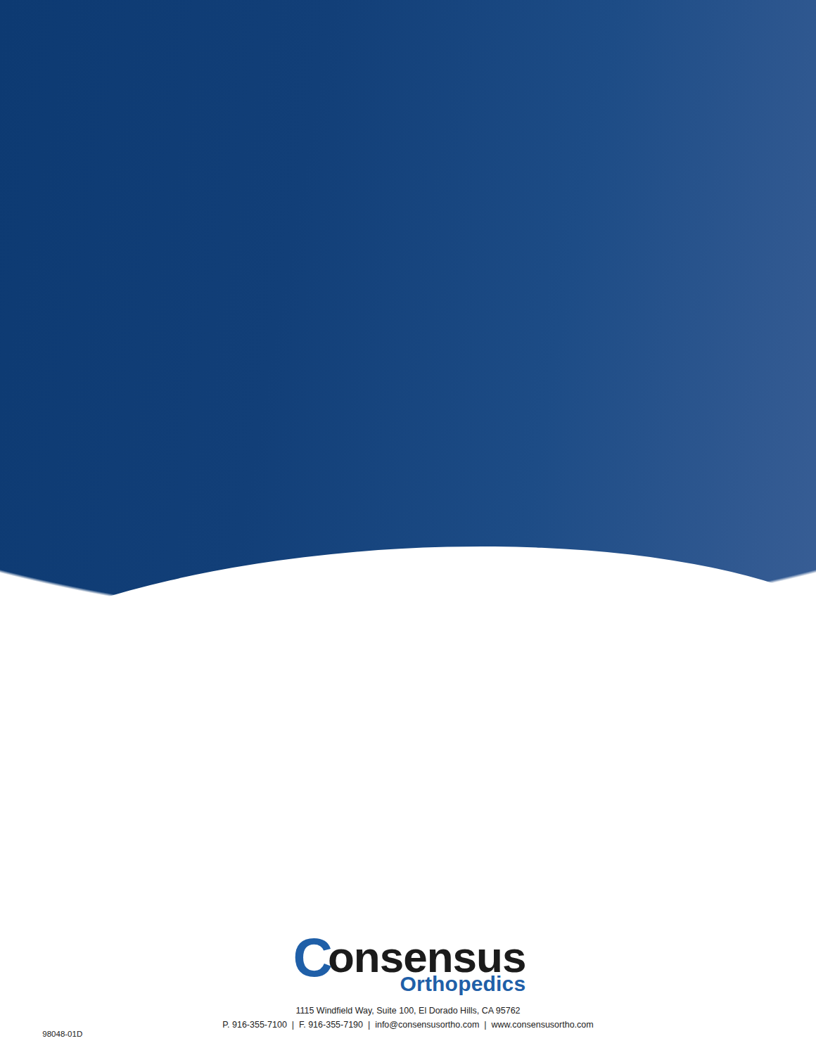Consensus
Orthopedics
1115 Windfield Way, Suite 100, El Dorado Hills, CA 95762
P. 916-355-7100 | F. 916-355-7190 | info@consensusortho.com | www.consensusortho.com
98048-01D